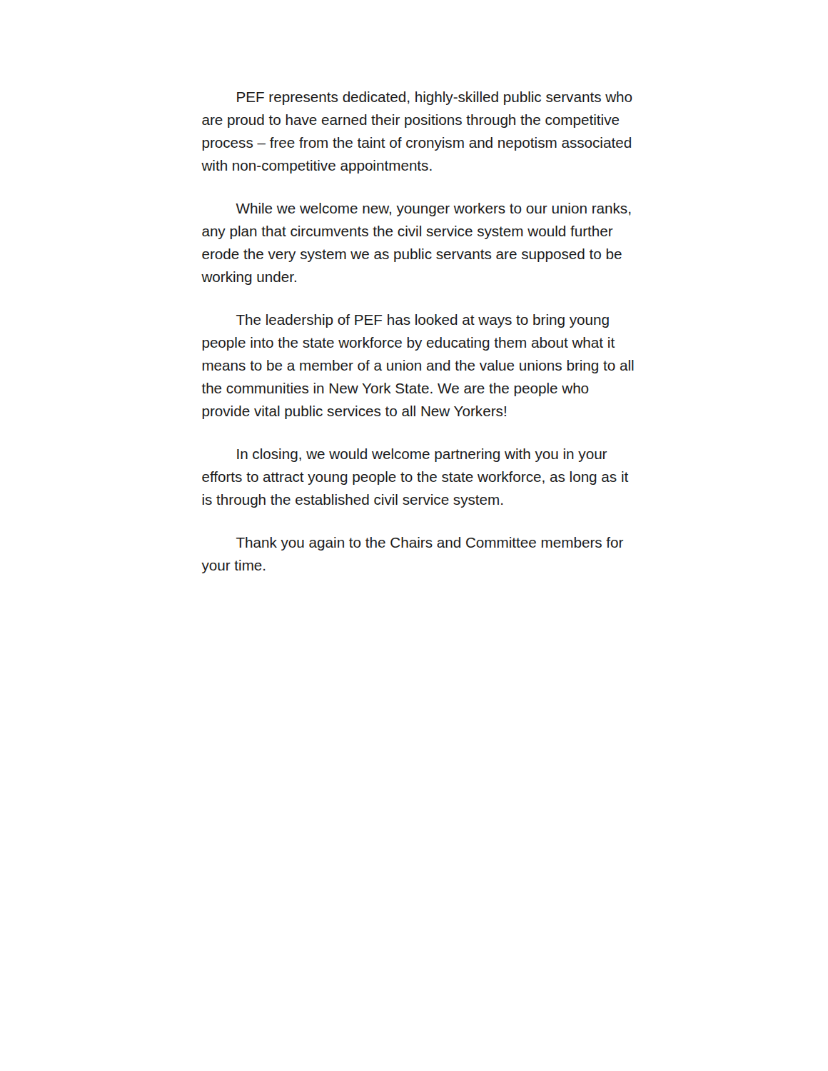PEF represents dedicated, highly-skilled public servants who are proud to have earned their positions through the competitive process – free from the taint of cronyism and nepotism associated with non-competitive appointments.
While we welcome new, younger workers to our union ranks, any plan that circumvents the civil service system would further erode the very system we as public servants are supposed to be working under.
The leadership of PEF has looked at ways to bring young people into the state workforce by educating them about what it means to be a member of a union and the value unions bring to all the communities in New York State. We are the people who provide vital public services to all New Yorkers!
In closing, we would welcome partnering with you in your efforts to attract young people to the state workforce, as long as it is through the established civil service system.
Thank you again to the Chairs and Committee members for your time.